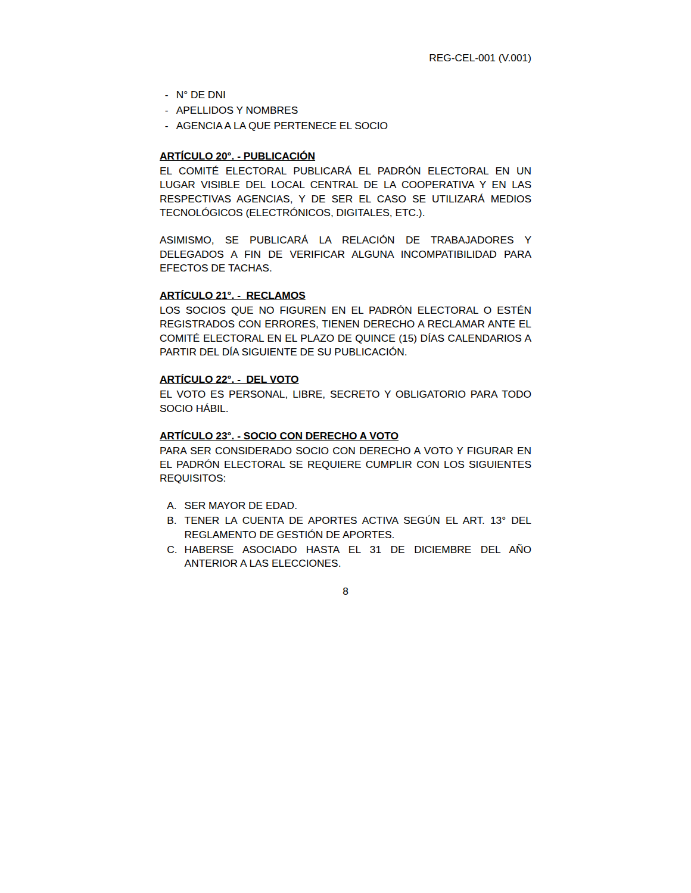REG-CEL-001 (V.001)
N° DE DNI
APELLIDOS Y NOMBRES
AGENCIA A LA QUE PERTENECE EL SOCIO
ARTÍCULO 20°. - PUBLICACIÓN
EL COMITÉ ELECTORAL PUBLICARÁ EL PADRÓN ELECTORAL EN UN LUGAR VISIBLE DEL LOCAL CENTRAL DE LA COOPERATIVA Y EN LAS RESPECTIVAS AGENCIAS, Y DE SER EL CASO SE UTILIZARÁ MEDIOS TECNOLÓGICOS (ELECTRÓNICOS, DIGITALES, ETC.).
ASIMISMO, SE PUBLICARÁ LA RELACIÓN DE TRABAJADORES Y DELEGADOS A FIN DE VERIFICAR ALGUNA INCOMPATIBILIDAD PARA EFECTOS DE TACHAS.
ARTÍCULO 21°. - RECLAMOS
LOS SOCIOS QUE NO FIGUREN EN EL PADRÓN ELECTORAL O ESTÉN REGISTRADOS CON ERRORES, TIENEN DERECHO A RECLAMAR ANTE EL COMITÉ ELECTORAL EN EL PLAZO DE QUINCE (15) DÍAS CALENDARIOS A PARTIR DEL DÍA SIGUIENTE DE SU PUBLICACIÓN.
ARTÍCULO 22°. - DEL VOTO
EL VOTO ES PERSONAL, LIBRE, SECRETO Y OBLIGATORIO PARA TODO SOCIO HÁBIL.
ARTÍCULO 23°. - SOCIO CON DERECHO A VOTO
PARA SER CONSIDERADO SOCIO CON DERECHO A VOTO Y FIGURAR EN EL PADRÓN ELECTORAL SE REQUIERE CUMPLIR CON LOS SIGUIENTES REQUISITOS:
SER MAYOR DE EDAD.
TENER LA CUENTA DE APORTES ACTIVA SEGÚN EL ART. 13° DEL REGLAMENTO DE GESTIÓN DE APORTES.
HABERSE ASOCIADO HASTA EL 31 DE DICIEMBRE DEL AÑO ANTERIOR A LAS ELECCIONES.
8